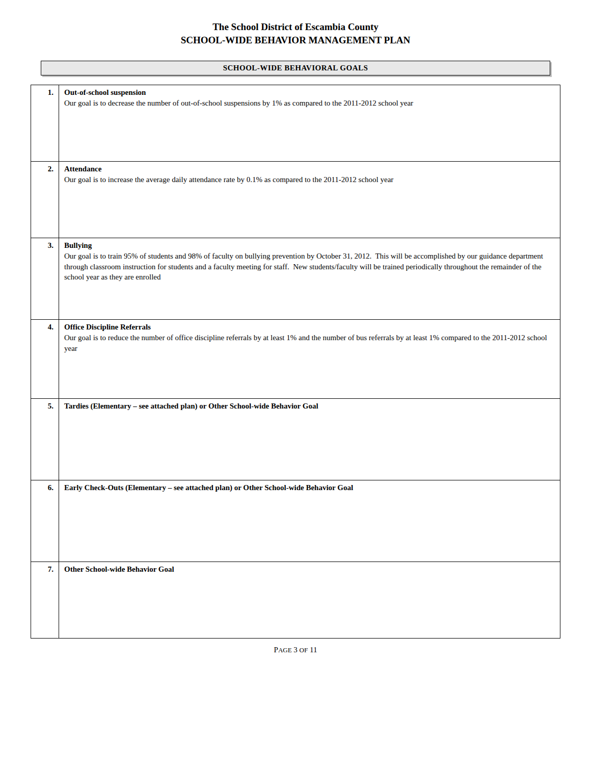The School District of Escambia County
SCHOOL-WIDE BEHAVIOR MANAGEMENT PLAN
SCHOOL-WIDE BEHAVIORAL GOALS
| 1. | Out-of-school suspension Our goal is to decrease the number of out-of-school suspensions by 1% as compared to the 2011-2012 school year |
| 2. | Attendance Our goal is to increase the average daily attendance rate by 0.1% as compared to the 2011-2012 school year |
| 3. | Bullying Our goal is to train 95% of students and 98% of faculty on bullying prevention by October 31, 2012. This will be accomplished by our guidance department through classroom instruction for students and a faculty meeting for staff. New students/faculty will be trained periodically throughout the remainder of the school year as they are enrolled |
| 4. | Office Discipline Referrals Our goal is to reduce the number of office discipline referrals by at least 1% and the number of bus referrals by at least 1% compared to the 2011-2012 school year |
| 5. | Tardies (Elementary – see attached plan) or Other School-wide Behavior Goal |
| 6. | Early Check-Outs (Elementary – see attached plan) or Other School-wide Behavior Goal |
| 7. | Other School-wide Behavior Goal |
PAGE 3 OF 11